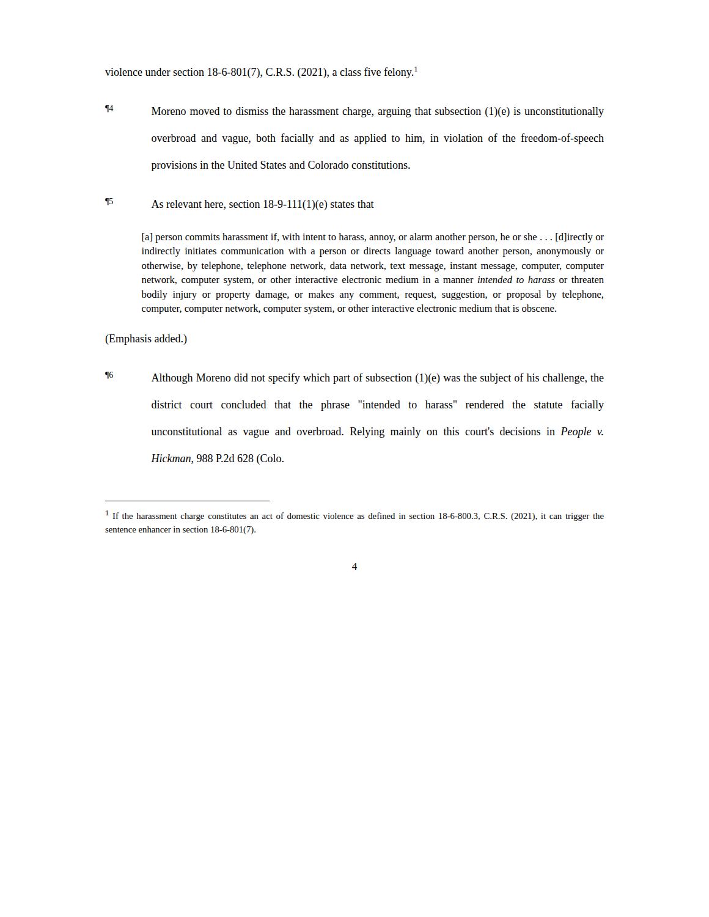violence under section 18-6-801(7), C.R.S. (2021), a class five felony.1
¶4 Moreno moved to dismiss the harassment charge, arguing that subsection (1)(e) is unconstitutionally overbroad and vague, both facially and as applied to him, in violation of the freedom-of-speech provisions in the United States and Colorado constitutions.
¶5 As relevant here, section 18-9-111(1)(e) states that
[a] person commits harassment if, with intent to harass, annoy, or alarm another person, he or she . . . [d]irectly or indirectly initiates communication with a person or directs language toward another person, anonymously or otherwise, by telephone, telephone network, data network, text message, instant message, computer, computer network, computer system, or other interactive electronic medium in a manner intended to harass or threaten bodily injury or property damage, or makes any comment, request, suggestion, or proposal by telephone, computer, computer network, computer system, or other interactive electronic medium that is obscene.
(Emphasis added.)
¶6 Although Moreno did not specify which part of subsection (1)(e) was the subject of his challenge, the district court concluded that the phrase "intended to harass" rendered the statute facially unconstitutional as vague and overbroad. Relying mainly on this court's decisions in People v. Hickman, 988 P.2d 628 (Colo.
1 If the harassment charge constitutes an act of domestic violence as defined in section 18-6-800.3, C.R.S. (2021), it can trigger the sentence enhancer in section 18-6-801(7).
4